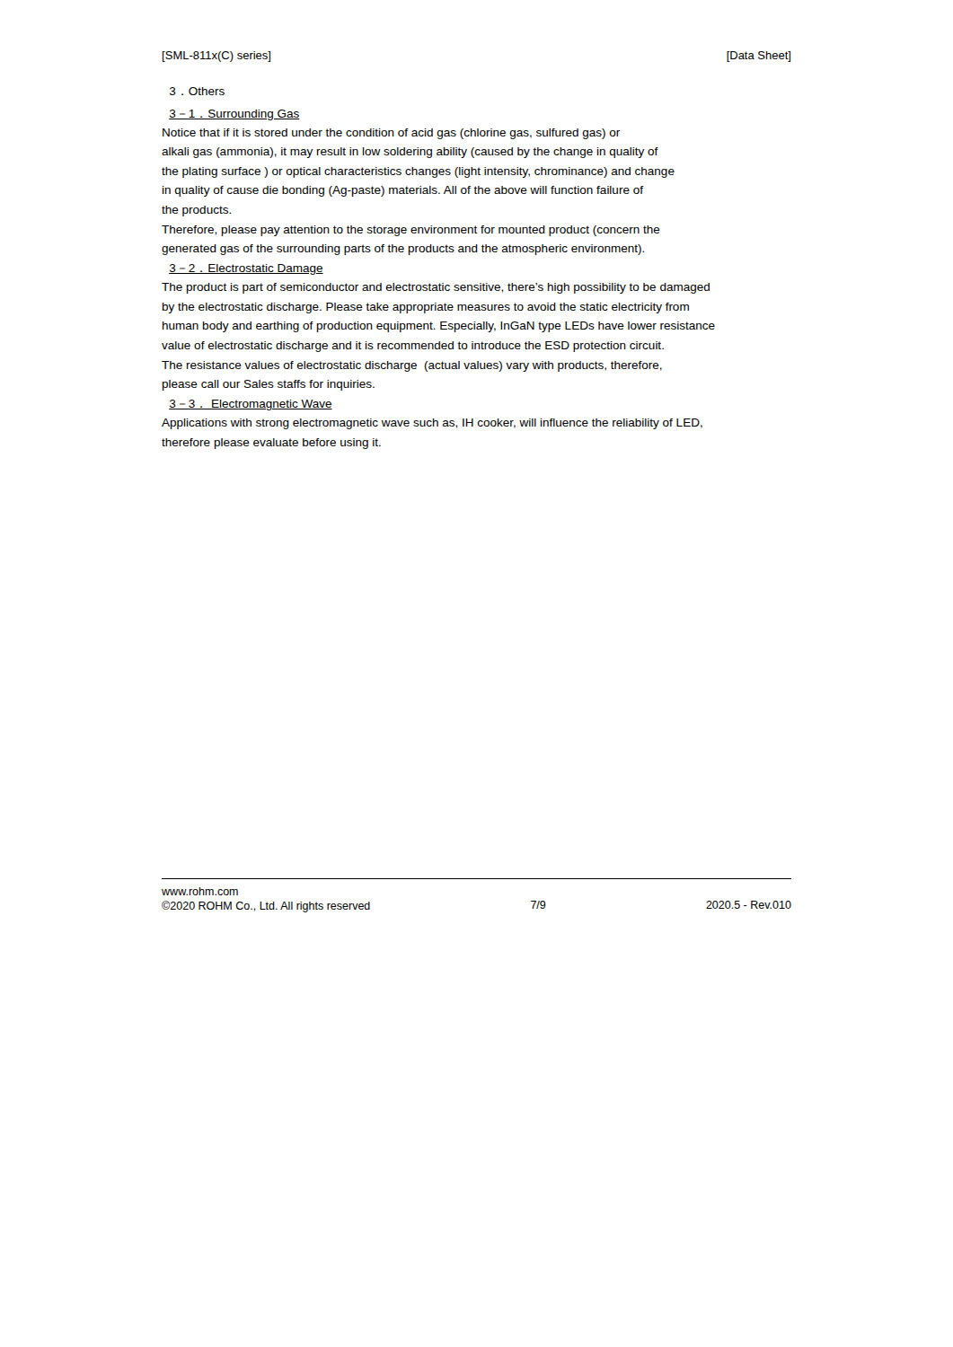[SML-811x(C) series] [Data Sheet]
3．Others
3－1．Surrounding Gas
Notice that if it is stored under the condition of acid gas (chlorine gas, sulfured gas) or
alkali gas (ammonia), it may result in low soldering ability (caused by the change in quality of
the plating surface ) or optical characteristics changes (light intensity, chrominance) and change
in quality of cause die bonding (Ag-paste) materials. All of the above will function failure of
the products.
Therefore, please pay attention to the storage environment for mounted product (concern the
generated gas of the surrounding parts of the products and the atmospheric environment).
3－2．Electrostatic Damage
The product is part of semiconductor and electrostatic sensitive, there’s high possibility to be damaged
by the electrostatic discharge. Please take appropriate measures to avoid the static electricity from
human body and earthing of production equipment. Especially, InGaN type LEDs have lower resistance
value of electrostatic discharge and it is recommended to introduce the ESD protection circuit.
The resistance values of electrostatic discharge (actual values) vary with products, therefore,
please call our Sales staffs for inquiries.
3－3． Electromagnetic Wave
Applications with strong electromagnetic wave such as, IH cooker, will influence the reliability of LED,
therefore please evaluate before using it.
www.rohm.com
©2020 ROHM Co., Ltd. All rights reserved
7/9
2020.5 - Rev.010